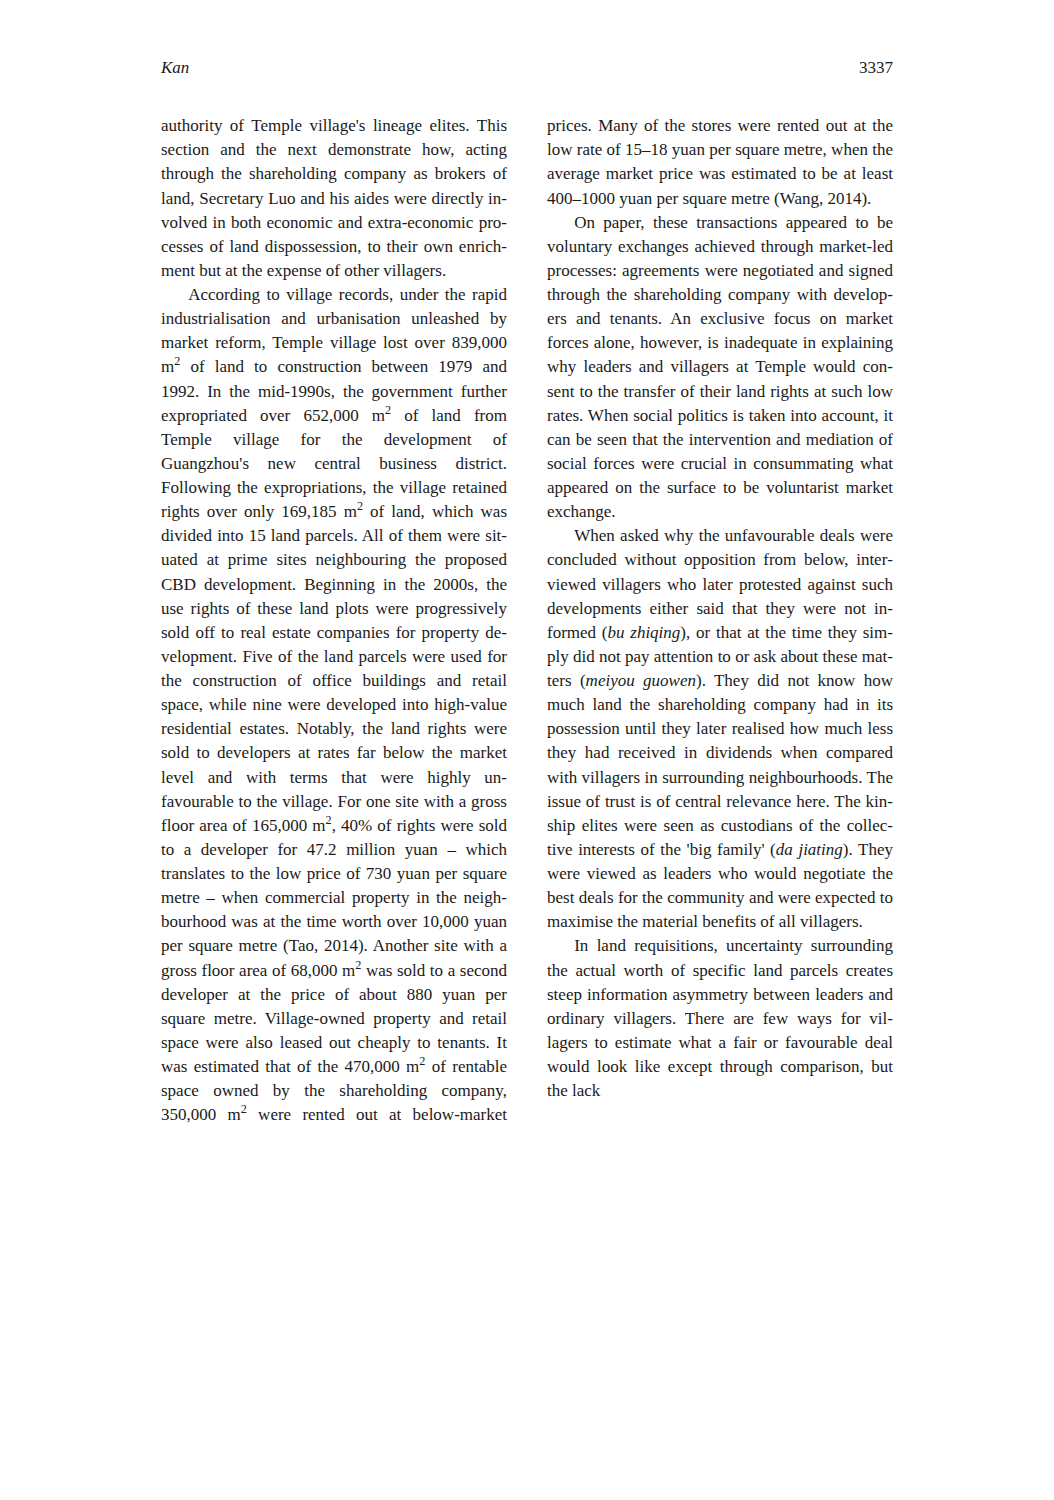Kan 3337
authority of Temple village's lineage elites. This section and the next demonstrate how, acting through the shareholding company as brokers of land, Secretary Luo and his aides were directly involved in both economic and extra-economic processes of land dispossession, to their own enrichment but at the expense of other villagers.
According to village records, under the rapid industrialisation and urbanisation unleashed by market reform, Temple village lost over 839,000 m2 of land to construction between 1979 and 1992. In the mid-1990s, the government further expropriated over 652,000 m2 of land from Temple village for the development of Guangzhou's new central business district. Following the expropriations, the village retained rights over only 169,185 m2 of land, which was divided into 15 land parcels. All of them were situated at prime sites neighbouring the proposed CBD development. Beginning in the 2000s, the use rights of these land plots were progressively sold off to real estate companies for property development. Five of the land parcels were used for the construction of office buildings and retail space, while nine were developed into high-value residential estates. Notably, the land rights were sold to developers at rates far below the market level and with terms that were highly unfavourable to the village. For one site with a gross floor area of 165,000 m2, 40% of rights were sold to a developer for 47.2 million yuan – which translates to the low price of 730 yuan per square metre – when commercial property in the neighbourhood was at the time worth over 10,000 yuan per square metre (Tao, 2014). Another site with a gross floor area of 68,000 m2 was sold to a second developer at the price of about 880 yuan per square metre. Village-owned property and retail space were also leased out cheaply to tenants. It was estimated that of the 470,000 m2 of rentable space owned by the shareholding company, 350,000 m2 were rented out at below-market prices. Many of the stores were rented out at the low rate of 15–18 yuan per square metre, when the average market price was estimated to be at least 400–1000 yuan per square metre (Wang, 2014).
On paper, these transactions appeared to be voluntary exchanges achieved through market-led processes: agreements were negotiated and signed through the shareholding company with developers and tenants. An exclusive focus on market forces alone, however, is inadequate in explaining why leaders and villagers at Temple would consent to the transfer of their land rights at such low rates. When social politics is taken into account, it can be seen that the intervention and mediation of social forces were crucial in consummating what appeared on the surface to be voluntarist market exchange.
When asked why the unfavourable deals were concluded without opposition from below, interviewed villagers who later protested against such developments either said that they were not informed (bu zhiqing), or that at the time they simply did not pay attention to or ask about these matters (meiyou guowen). They did not know how much land the shareholding company had in its possession until they later realised how much less they had received in dividends when compared with villagers in surrounding neighbourhoods. The issue of trust is of central relevance here. The kinship elites were seen as custodians of the collective interests of the 'big family' (da jiating). They were viewed as leaders who would negotiate the best deals for the community and were expected to maximise the material benefits of all villagers.
In land requisitions, uncertainty surrounding the actual worth of specific land parcels creates steep information asymmetry between leaders and ordinary villagers. There are few ways for villagers to estimate what a fair or favourable deal would look like except through comparison, but the lack